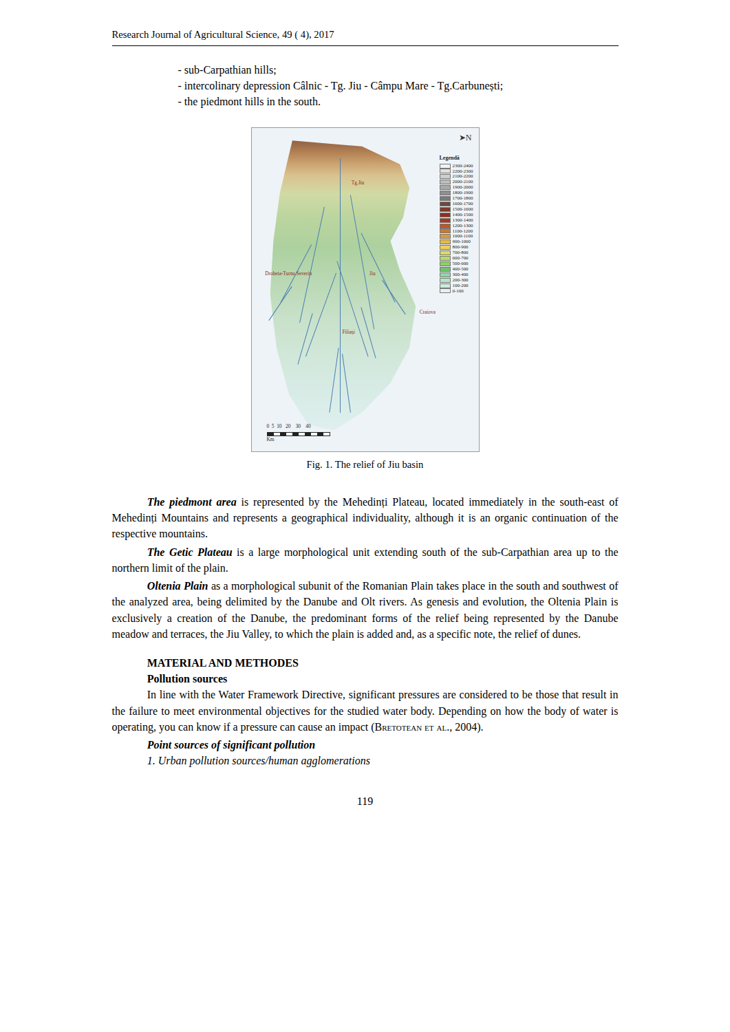Research Journal of Agricultural Science, 49 ( 4), 2017
- sub-Carpathian hills;
- intercolinary depression Câlnic - Tg. Jiu - Câmpu Mare - Tg.Carbunești;
- the piedmont hills in the south.
➤N
Tg.Jiu
Drobeta-Turnu Severin
Jiu
Filiași
Craiova
Legendă
2300-2400
2200-2300
2100-2200
2000-2100
1900-2000
1800-1900
1700-1800
1600-1700
1500-1600
1400-1500
1300-1400
1200-1300
1100-1200
1000-1100
900-1000
800-900
700-800
600-700
500-600
400-500
300-400
200-300
100-200
0-100
0 5 10 20 30 40 Km
Fig. 1. The relief of Jiu basin
The piedmont area is represented by the Mehedinți Plateau, located immediately in the south-east of Mehedinți Mountains and represents a geographical individuality, although it is an organic continuation of the respective mountains.
The Getic Plateau is a large morphological unit extending south of the sub-Carpathian area up to the northern limit of the plain.
Oltenia Plain as a morphological subunit of the Romanian Plain takes place in the south and southwest of the analyzed area, being delimited by the Danube and Olt rivers. As genesis and evolution, the Oltenia Plain is exclusively a creation of the Danube, the predominant forms of the relief being represented by the Danube meadow and terraces, the Jiu Valley, to which the plain is added and, as a specific note, the relief of dunes.
MATERIAL AND METHODES
Pollution sources
In line with the Water Framework Directive, significant pressures are considered to be those that result in the failure to meet environmental objectives for the studied water body. Depending on how the body of water is operating, you can know if a pressure can cause an impact (Bretotean et al., 2004).
Point sources of significant pollution
1. Urban pollution sources/human agglomerations
119